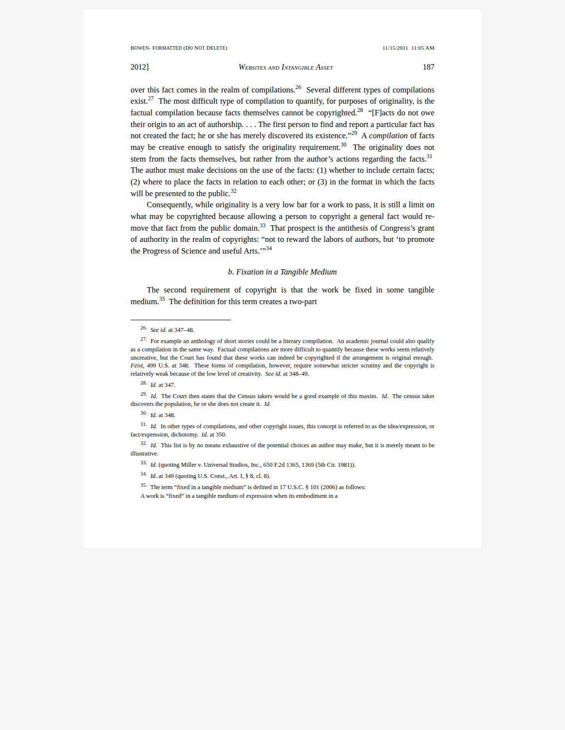BOWEN- FORMATTED (DO NOT DELETE) 11/15/2011 11:05 AM
2012] Websites and Intangible Asset 187
over this fact comes in the realm of compilations.26 Several different types of compilations exist.27 The most difficult type of compilation to quantify, for purposes of originality, is the factual compilation because facts themselves cannot be copyrighted.28 “[F]acts do not owe their origin to an act of authorship. . . . The first person to find and report a particular fact has not created the fact; he or she has merely discovered its existence.”29 A compilation of facts may be creative enough to satisfy the originality requirement.30 The originality does not stem from the facts themselves, but rather from the author’s actions regarding the facts.31 The author must make decisions on the use of the facts: (1) whether to include certain facts; (2) where to place the facts in relation to each other; or (3) in the format in which the facts will be presented to the public.32
Consequently, while originality is a very low bar for a work to pass, it is still a limit on what may be copyrighted because allowing a person to copyright a general fact would remove that fact from the public domain.33 That prospect is the antithesis of Congress’s grant of authority in the realm of copyrights: “not to reward the labors of authors, but ‘to promote the Progress of Science and useful Arts.’”34
b. Fixation in a Tangible Medium
The second requirement of copyright is that the work be fixed in some tangible medium.35 The definition for this term creates a two-part
26. See id. at 347–48.
27. For example an anthology of short stories could be a literary compilation. An academic journal could also qualify as a compilation in the same way. Factual compilations are more difficult to quantify because these works seem relatively uncreative, but the Court has found that these works can indeed be copyrighted if the arrangement is original enough. Feist, 499 U.S. at 348. These forms of compilation, however, require somewhat stricter scrutiny and the copyright is relatively weak because of the low level of creativity. See id. at 348–49.
28. Id. at 347.
29. Id. The Court then states that the Census takers would be a good example of this maxim. Id. The census taker discovers the population, he or she does not create it. Id.
30. Id. at 348.
31. Id. In other types of compilations, and other copyright issues, this concept is referred to as the idea/expression, or fact/expression, dichotomy. Id. at 350.
32. Id. This list is by no means exhaustive of the potential choices an author may make, but it is merely meant to be illustrative.
33. Id. (quoting Miller v. Universal Studios, Inc., 650 F.2d 1365, 1369 (5th Cir. 1981)).
34. Id. at 349 (quoting U.S. Const., Art. I, § 8, cl. 8).
35. The term “fixed in a tangible medium” is defined in 17 U.S.C. § 101 (2006) as follows:
A work is “fixed” in a tangible medium of expression when its embodiment in a